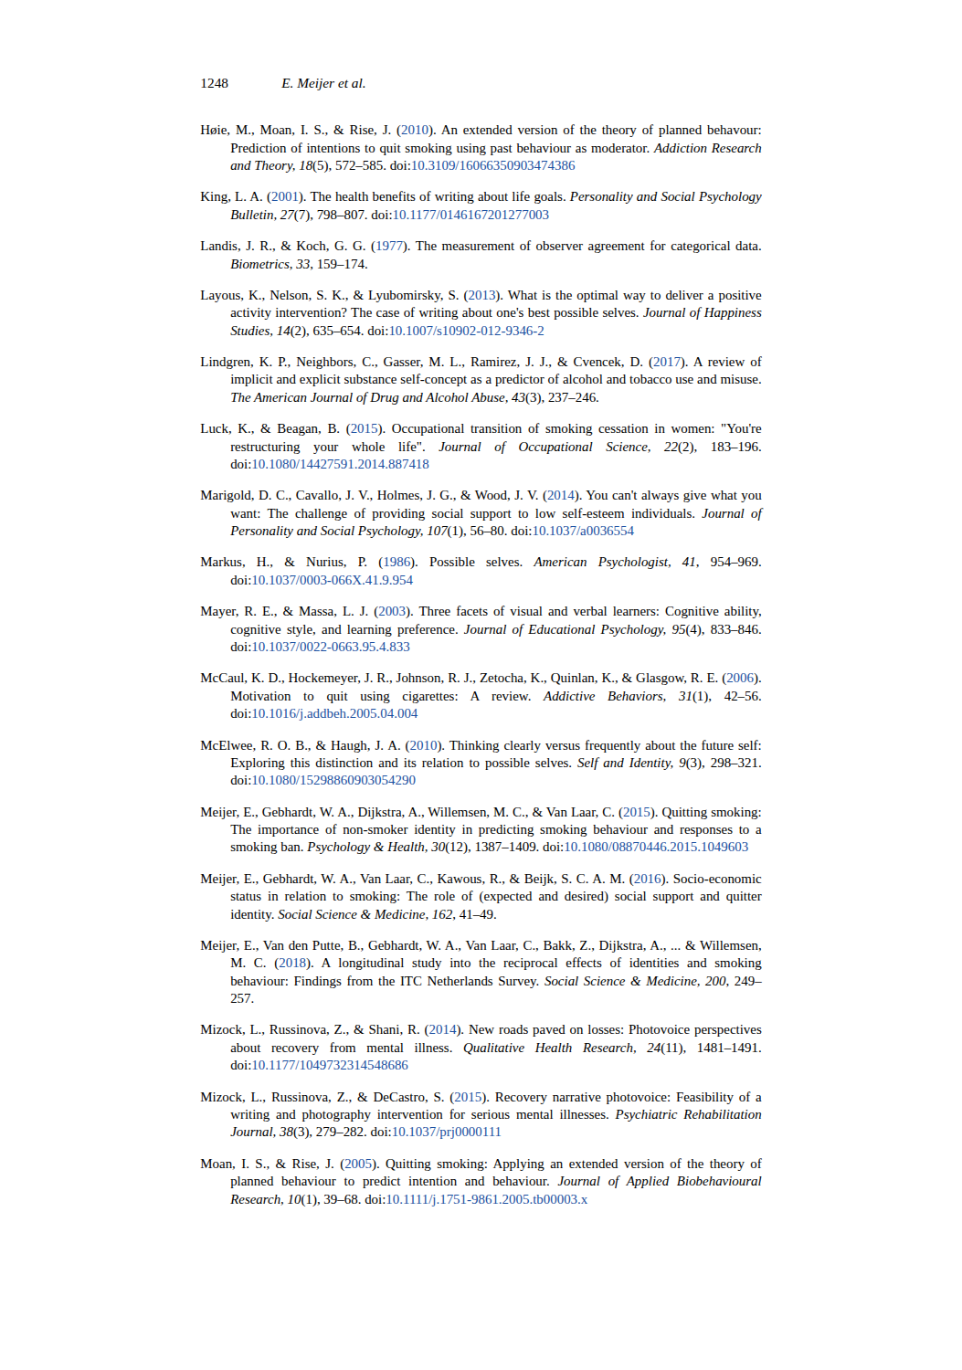1248 E. Meijer et al.
Høie, M., Moan, I. S., & Rise, J. (2010). An extended version of the theory of planned behavour: Prediction of intentions to quit smoking using past behaviour as moderator. Addiction Research and Theory, 18(5), 572–585. doi:10.3109/16066350903474386
King, L. A. (2001). The health benefits of writing about life goals. Personality and Social Psychology Bulletin, 27(7), 798–807. doi:10.1177/0146167201277003
Landis, J. R., & Koch, G. G. (1977). The measurement of observer agreement for categorical data. Biometrics, 33, 159–174.
Layous, K., Nelson, S. K., & Lyubomirsky, S. (2013). What is the optimal way to deliver a positive activity intervention? The case of writing about one's best possible selves. Journal of Happiness Studies, 14(2), 635–654. doi:10.1007/s10902-012-9346-2
Lindgren, K. P., Neighbors, C., Gasser, M. L., Ramirez, J. J., & Cvencek, D. (2017). A review of implicit and explicit substance self-concept as a predictor of alcohol and tobacco use and misuse. The American Journal of Drug and Alcohol Abuse, 43(3), 237–246.
Luck, K., & Beagan, B. (2015). Occupational transition of smoking cessation in women: "You're restructuring your whole life". Journal of Occupational Science, 22(2), 183–196. doi:10.1080/14427591.2014.887418
Marigold, D. C., Cavallo, J. V., Holmes, J. G., & Wood, J. V. (2014). You can't always give what you want: The challenge of providing social support to low self-esteem individuals. Journal of Personality and Social Psychology, 107(1), 56–80. doi:10.1037/a0036554
Markus, H., & Nurius, P. (1986). Possible selves. American Psychologist, 41, 954–969. doi:10.1037/0003-066X.41.9.954
Mayer, R. E., & Massa, L. J. (2003). Three facets of visual and verbal learners: Cognitive ability, cognitive style, and learning preference. Journal of Educational Psychology, 95(4), 833–846. doi:10.1037/0022-0663.95.4.833
McCaul, K. D., Hockemeyer, J. R., Johnson, R. J., Zetocha, K., Quinlan, K., & Glasgow, R. E. (2006). Motivation to quit using cigarettes: A review. Addictive Behaviors, 31(1), 42–56. doi:10.1016/j.addbeh.2005.04.004
McElwee, R. O. B., & Haugh, J. A. (2010). Thinking clearly versus frequently about the future self: Exploring this distinction and its relation to possible selves. Self and Identity, 9(3), 298–321. doi:10.1080/15298860903054290
Meijer, E., Gebhardt, W. A., Dijkstra, A., Willemsen, M. C., & Van Laar, C. (2015). Quitting smoking: The importance of non-smoker identity in predicting smoking behaviour and responses to a smoking ban. Psychology & Health, 30(12), 1387–1409. doi:10.1080/08870446.2015.1049603
Meijer, E., Gebhardt, W. A., Van Laar, C., Kawous, R., & Beijk, S. C. A. M. (2016). Socio-economic status in relation to smoking: The role of (expected and desired) social support and quitter identity. Social Science & Medicine, 162, 41–49.
Meijer, E., Van den Putte, B., Gebhardt, W. A., Van Laar, C., Bakk, Z., Dijkstra, A., ... & Willemsen, M. C. (2018). A longitudinal study into the reciprocal effects of identities and smoking behaviour: Findings from the ITC Netherlands Survey. Social Science & Medicine, 200, 249–257.
Mizock, L., Russinova, Z., & Shani, R. (2014). New roads paved on losses: Photovoice perspectives about recovery from mental illness. Qualitative Health Research, 24(11), 1481–1491. doi:10.1177/1049732314548686
Mizock, L., Russinova, Z., & DeCastro, S. (2015). Recovery narrative photovoice: Feasibility of a writing and photography intervention for serious mental illnesses. Psychiatric Rehabilitation Journal, 38(3), 279–282. doi:10.1037/prj0000111
Moan, I. S., & Rise, J. (2005). Quitting smoking: Applying an extended version of the theory of planned behaviour to predict intention and behaviour. Journal of Applied Biobehavioural Research, 10(1), 39–68. doi:10.1111/j.1751-9861.2005.tb00003.x